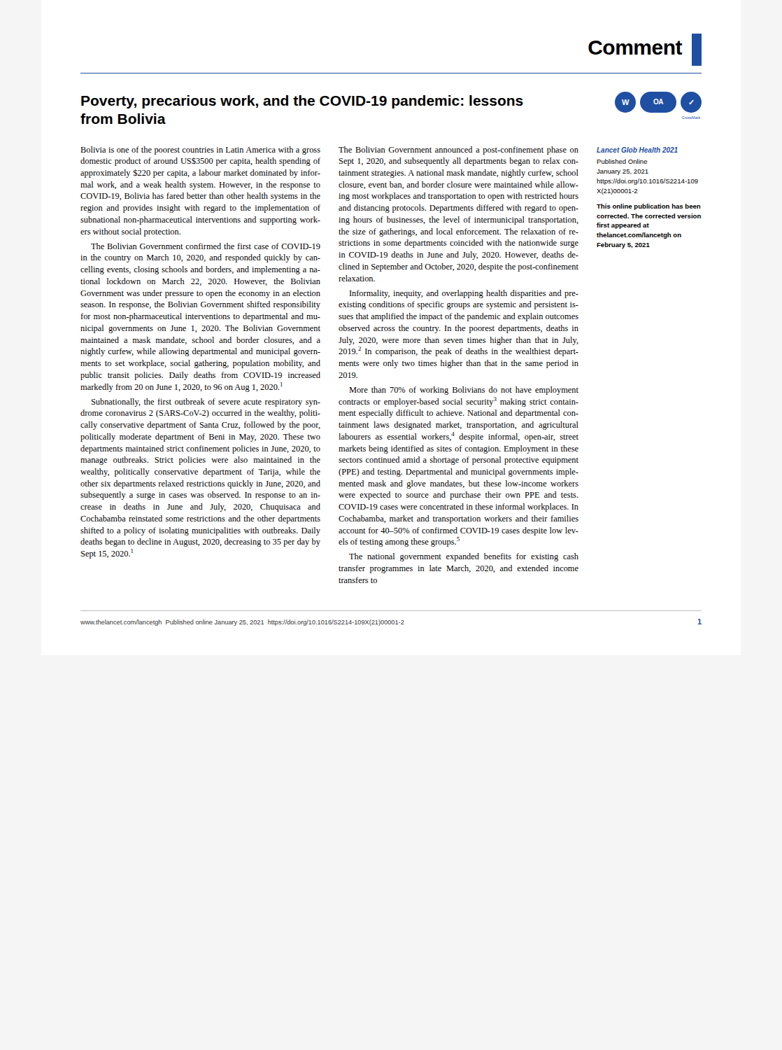Comment
Poverty, precarious work, and the COVID-19 pandemic: lessons from Bolivia
W
OA
✓ CrossMark
Bolivia is one of the poorest countries in Latin America with a gross domestic product of around US$3500 per capita, health spending of approximately $220 per capita, a labour market dominated by informal work, and a weak health system. However, in the response to COVID-19, Bolivia has fared better than other health systems in the region and provides insight with regard to the implementation of subnational non-pharmaceutical interventions and supporting workers without social protection.
The Bolivian Government confirmed the first case of COVID-19 in the country on March 10, 2020, and responded quickly by cancelling events, closing schools and borders, and implementing a national lockdown on March 22, 2020. However, the Bolivian Government was under pressure to open the economy in an election season. In response, the Bolivian Government shifted responsibility for most non-pharmaceutical interventions to departmental and municipal governments on June 1, 2020. The Bolivian Government maintained a mask mandate, school and border closures, and a nightly curfew, while allowing departmental and municipal governments to set workplace, social gathering, population mobility, and public transit policies. Daily deaths from COVID-19 increased markedly from 20 on June 1, 2020, to 96 on Aug 1, 2020.1
Subnationally, the first outbreak of severe acute respiratory syndrome coronavirus 2 (SARS-CoV-2) occurred in the wealthy, politically conservative department of Santa Cruz, followed by the poor, politically moderate department of Beni in May, 2020. These two departments maintained strict confinement policies in June, 2020, to manage outbreaks. Strict policies were also maintained in the wealthy, politically conservative department of Tarija, while the other six departments relaxed restrictions quickly in June, 2020, and subsequently a surge in cases was observed. In response to an increase in deaths in June and July, 2020, Chuquisaca and Cochabamba reinstated some restrictions and the other departments shifted to a policy of isolating municipalities with outbreaks. Daily deaths began to decline in August, 2020, decreasing to 35 per day by Sept 15, 2020.1
The Bolivian Government announced a post-confinement phase on Sept 1, 2020, and subsequently all departments began to relax containment strategies. A national mask mandate, nightly curfew, school closure, event ban, and border closure were maintained while allowing most workplaces and transportation to open with restricted hours and distancing protocols. Departments differed with regard to opening hours of businesses, the level of intermunicipal transportation, the size of gatherings, and local enforcement. The relaxation of restrictions in some departments coincided with the nationwide surge in COVID-19 deaths in June and July, 2020. However, deaths declined in September and October, 2020, despite the post-confinement relaxation.
Informality, inequity, and overlapping health disparities and pre-existing conditions of specific groups are systemic and persistent issues that amplified the impact of the pandemic and explain outcomes observed across the country. In the poorest departments, deaths in July, 2020, were more than seven times higher than that in July, 2019.2 In comparison, the peak of deaths in the wealthiest departments were only two times higher than that in the same period in 2019.
More than 70% of working Bolivians do not have employment contracts or employer-based social security3 making strict containment especially difficult to achieve. National and departmental containment laws designated market, transportation, and agricultural labourers as essential workers,4 despite informal, open-air, street markets being identified as sites of contagion. Employment in these sectors continued amid a shortage of personal protective equipment (PPE) and testing. Departmental and municipal governments implemented mask and glove mandates, but these low-income workers were expected to source and purchase their own PPE and tests. COVID-19 cases were concentrated in these informal workplaces. In Cochabamba, market and transportation workers and their families account for 40–50% of confirmed COVID-19 cases despite low levels of testing among these groups.5
The national government expanded benefits for existing cash transfer programmes in late March, 2020, and extended income transfers to
Lancet Glob Health 2021
Published Online
January 25, 2021
https://doi.org/10.1016/S2214-109X(21)00001-2
This online publication has been corrected. The corrected version first appeared at thelancet.com/lancetgh on February 5, 2021
www.thelancet.com/lancetgh Published online January 25, 2021 https://doi.org/10.1016/S2214-109X(21)00001-2
1